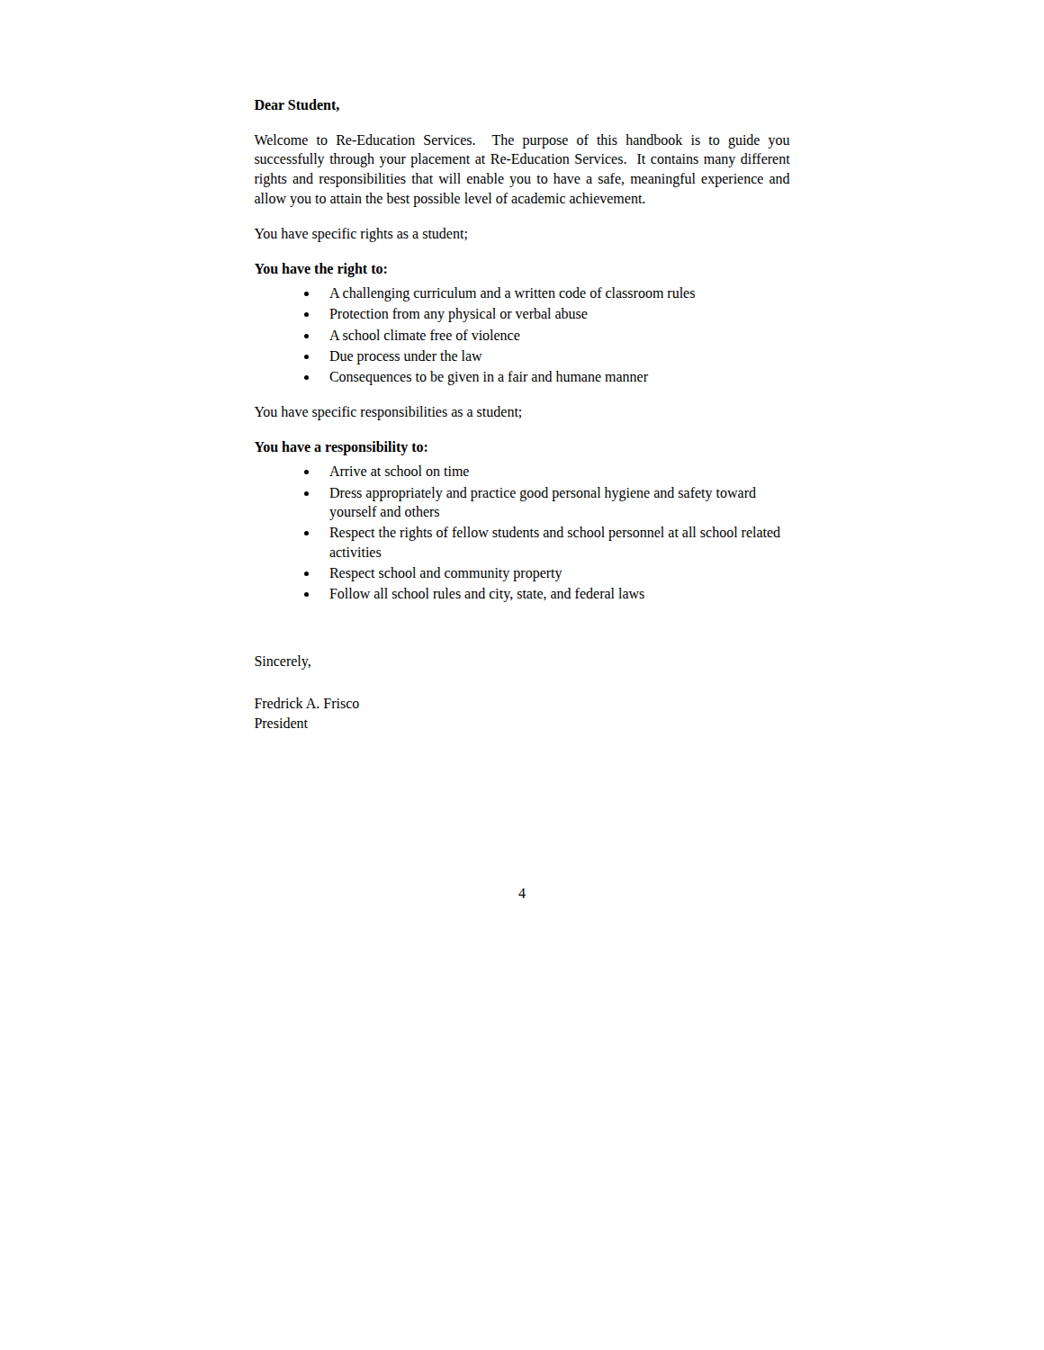Dear Student,
Welcome to Re-Education Services. The purpose of this handbook is to guide you successfully through your placement at Re-Education Services. It contains many different rights and responsibilities that will enable you to have a safe, meaningful experience and allow you to attain the best possible level of academic achievement.
You have specific rights as a student;
You have the right to:
A challenging curriculum and a written code of classroom rules
Protection from any physical or verbal abuse
A school climate free of violence
Due process under the law
Consequences to be given in a fair and humane manner
You have specific responsibilities as a student;
You have a responsibility to:
Arrive at school on time
Dress appropriately and practice good personal hygiene and safety toward yourself and others
Respect the rights of fellow students and school personnel at all school related activities
Respect school and community property
Follow all school rules and city, state, and federal laws
Sincerely,
Fredrick A. Frisco
President
4